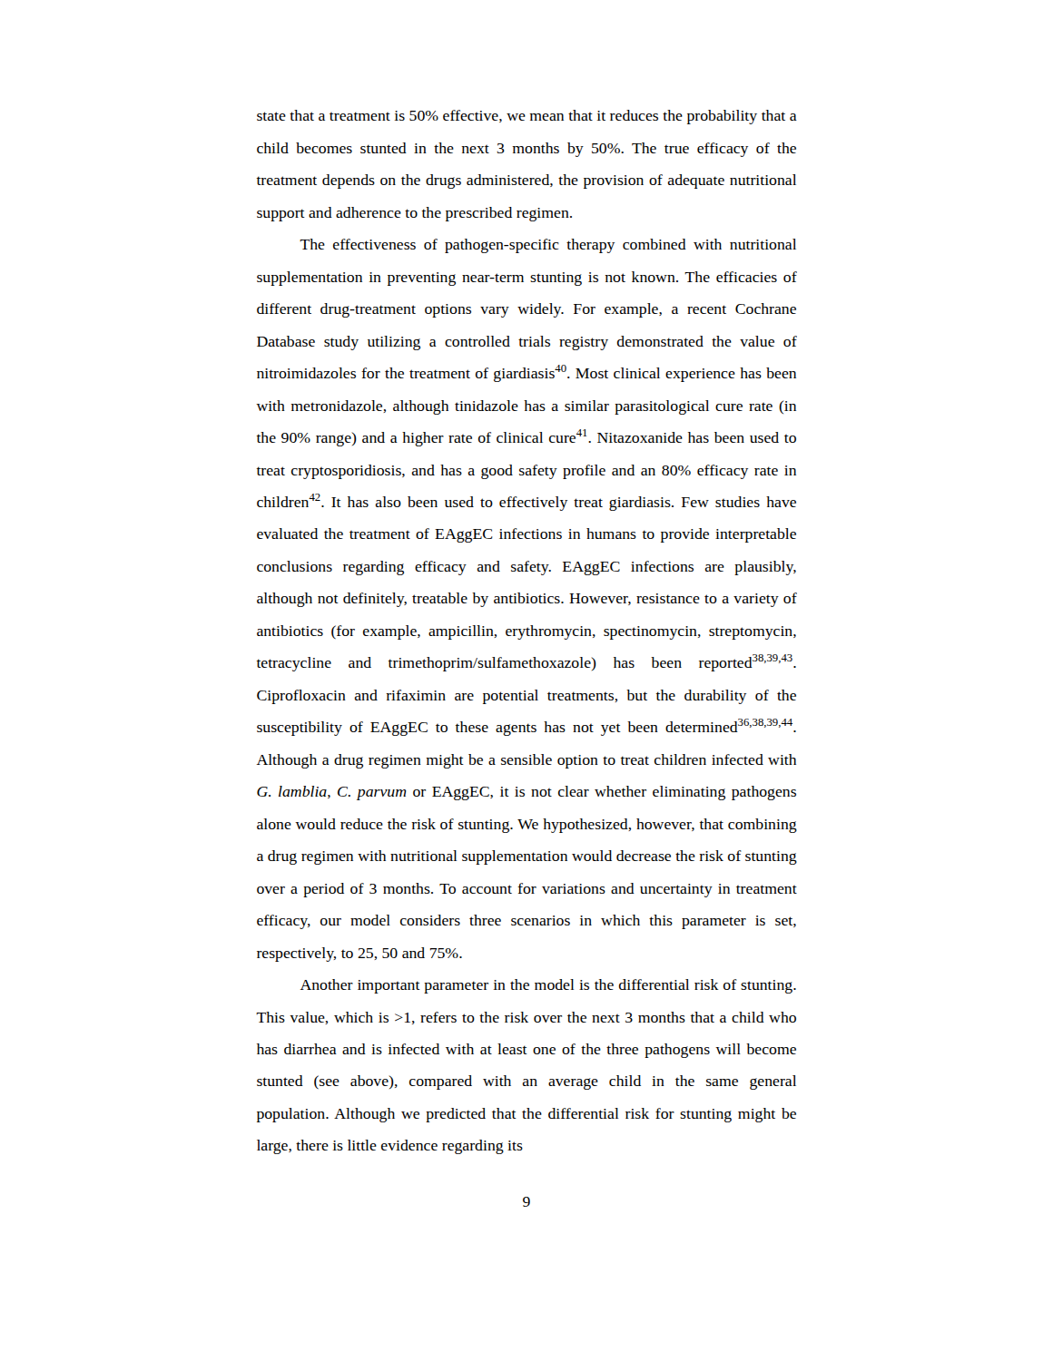state that a treatment is 50% effective, we mean that it reduces the probability that a child becomes stunted in the next 3 months by 50%. The true efficacy of the treatment depends on the drugs administered, the provision of adequate nutritional support and adherence to the prescribed regimen.
The effectiveness of pathogen-specific therapy combined with nutritional supplementation in preventing near-term stunting is not known. The efficacies of different drug-treatment options vary widely. For example, a recent Cochrane Database study utilizing a controlled trials registry demonstrated the value of nitroimidazoles for the treatment of giardiasis40. Most clinical experience has been with metronidazole, although tinidazole has a similar parasitological cure rate (in the 90% range) and a higher rate of clinical cure41. Nitazoxanide has been used to treat cryptosporidiosis, and has a good safety profile and an 80% efficacy rate in children42. It has also been used to effectively treat giardiasis. Few studies have evaluated the treatment of EAggEC infections in humans to provide interpretable conclusions regarding efficacy and safety. EAggEC infections are plausibly, although not definitely, treatable by antibiotics. However, resistance to a variety of antibiotics (for example, ampicillin, erythromycin, spectinomycin, streptomycin, tetracycline and trimethoprim/sulfamethoxazole) has been reported38,39,43. Ciprofloxacin and rifaximin are potential treatments, but the durability of the susceptibility of EAggEC to these agents has not yet been determined36,38,39,44. Although a drug regimen might be a sensible option to treat children infected with G. lamblia, C. parvum or EAggEC, it is not clear whether eliminating pathogens alone would reduce the risk of stunting. We hypothesized, however, that combining a drug regimen with nutritional supplementation would decrease the risk of stunting over a period of 3 months. To account for variations and uncertainty in treatment efficacy, our model considers three scenarios in which this parameter is set, respectively, to 25, 50 and 75%.
Another important parameter in the model is the differential risk of stunting. This value, which is >1, refers to the risk over the next 3 months that a child who has diarrhea and is infected with at least one of the three pathogens will become stunted (see above), compared with an average child in the same general population. Although we predicted that the differential risk for stunting might be large, there is little evidence regarding its
9